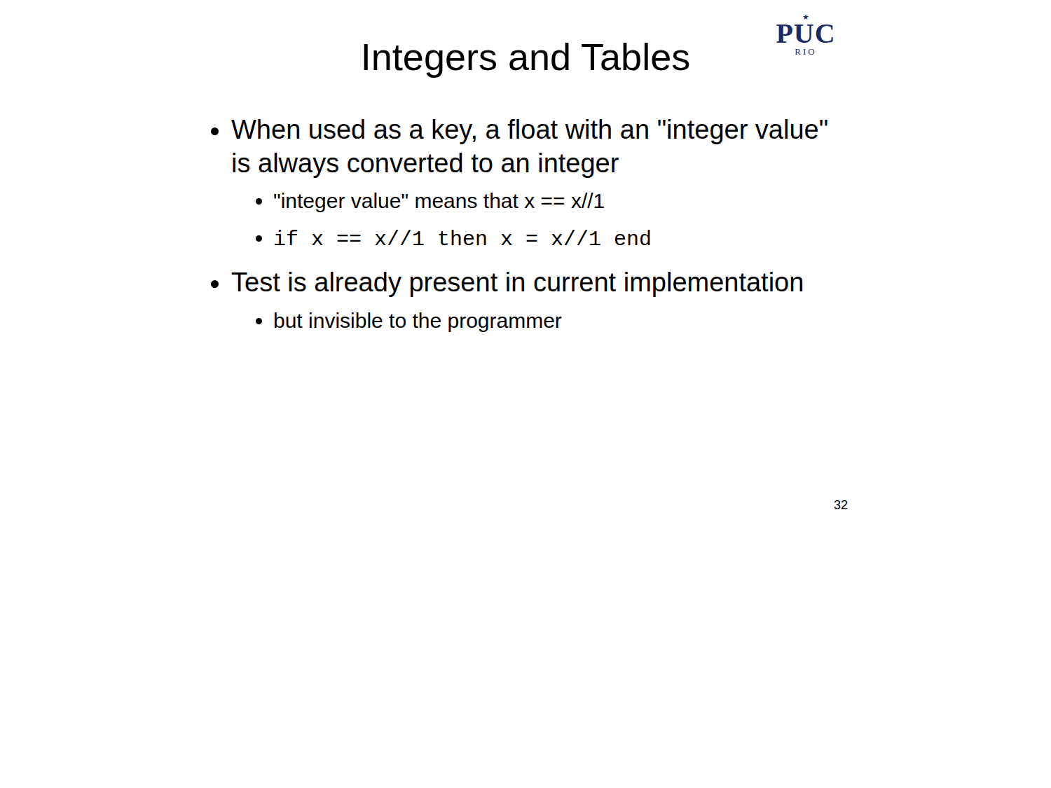★
PUC
RIO
Integers and Tables
When used as a key, a float with an "integer value" is always converted to an integer
"integer value" means that x == x//1
if x == x//1 then x = x//1 end
Test is already present in current implementation
but invisible to the programmer
32